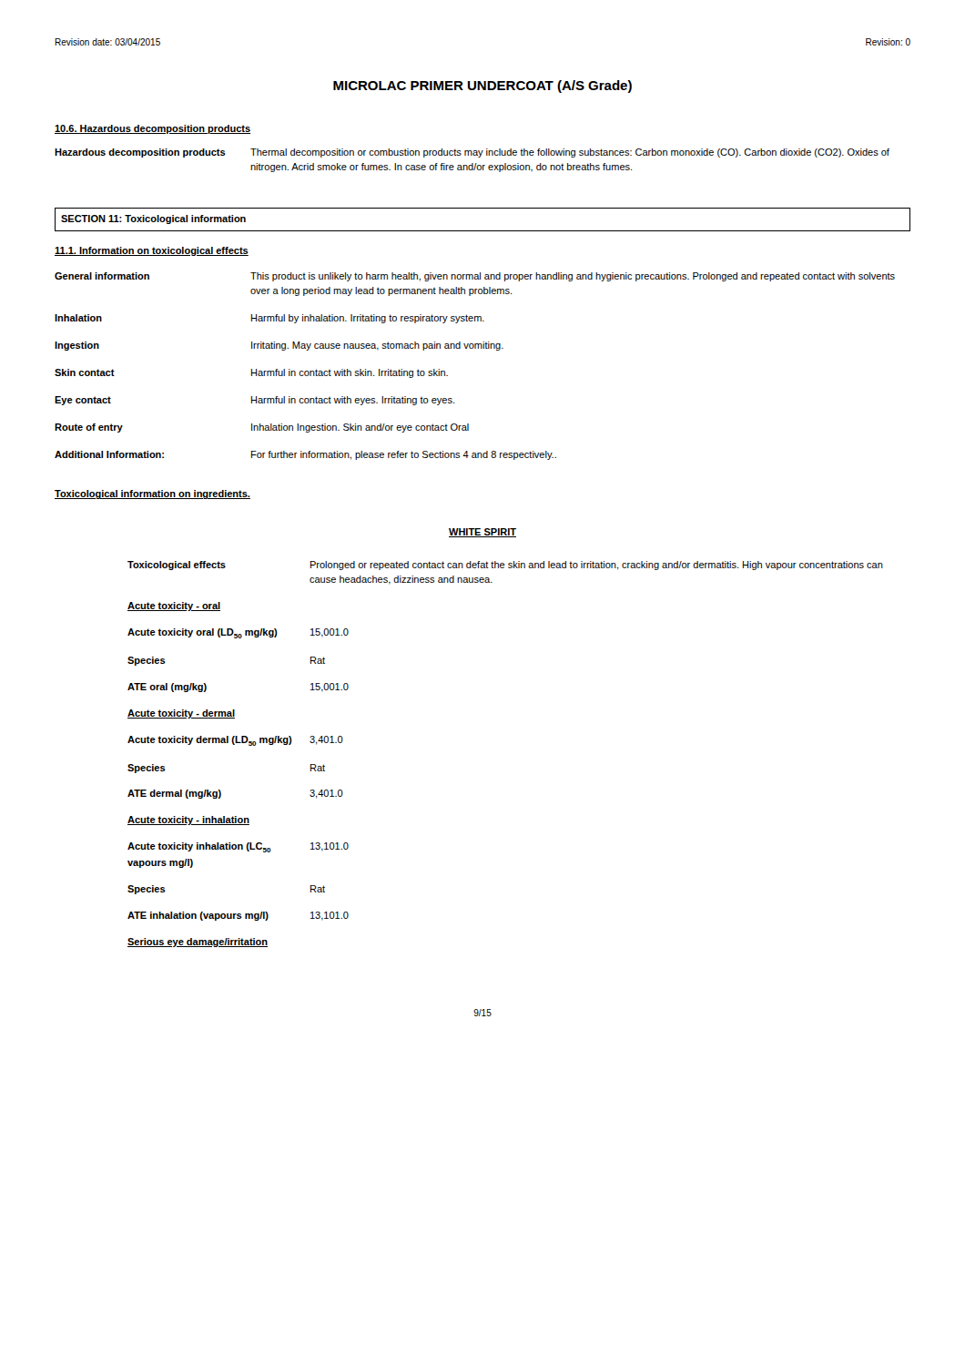Revision date: 03/04/2015 Revision: 0
MICROLAC PRIMER UNDERCOAT (A/S Grade)
10.6. Hazardous decomposition products
| Hazardous decomposition products | Thermal decomposition or combustion products may include the following substances: Carbon monoxide (CO). Carbon dioxide (CO2). Oxides of nitrogen. Acrid smoke or fumes. In case of fire and/or explosion, do not breaths fumes. |
SECTION 11: Toxicological information
11.1. Information on toxicological effects
| General information | This product is unlikely to harm health, given normal and proper handling and hygienic precautions. Prolonged and repeated contact with solvents over a long period may lead to permanent health problems. |
| Inhalation | Harmful by inhalation. Irritating to respiratory system. |
| Ingestion | Irritating. May cause nausea, stomach pain and vomiting. |
| Skin contact | Harmful in contact with skin. Irritating to skin. |
| Eye contact | Harmful in contact with eyes. Irritating to eyes. |
| Route of entry | Inhalation Ingestion. Skin and/or eye contact Oral |
| Additional Information: | For further information, please refer to Sections 4 and 8 respectively.. |
Toxicological information on ingredients.
WHITE SPIRIT
| Toxicological effects | Prolonged or repeated contact can defat the skin and lead to irritation, cracking and/or dermatitis. High vapour concentrations can cause headaches, dizziness and nausea. |
| Acute toxicity - oral |
| Acute toxicity oral (LD 50 mg/kg) | 15,001.0 | |
| Species | Rat | |
| ATE oral (mg/kg) | 15,001.0 | |
| Acute toxicity - dermal |
| Acute toxicity dermal (LD 50 mg/kg) | 3,401.0 | |
| Species | Rat | |
| ATE dermal (mg/kg) | 3,401.0 | |
| Acute toxicity - inhalation |
| Acute toxicity inhalation (LC 50 vapours mg/l) | 13,101.0 | |
| Species | Rat | |
| ATE inhalation (vapours mg/l) | 13,101.0 | |
| Serious eye damage/irritation |
9/15